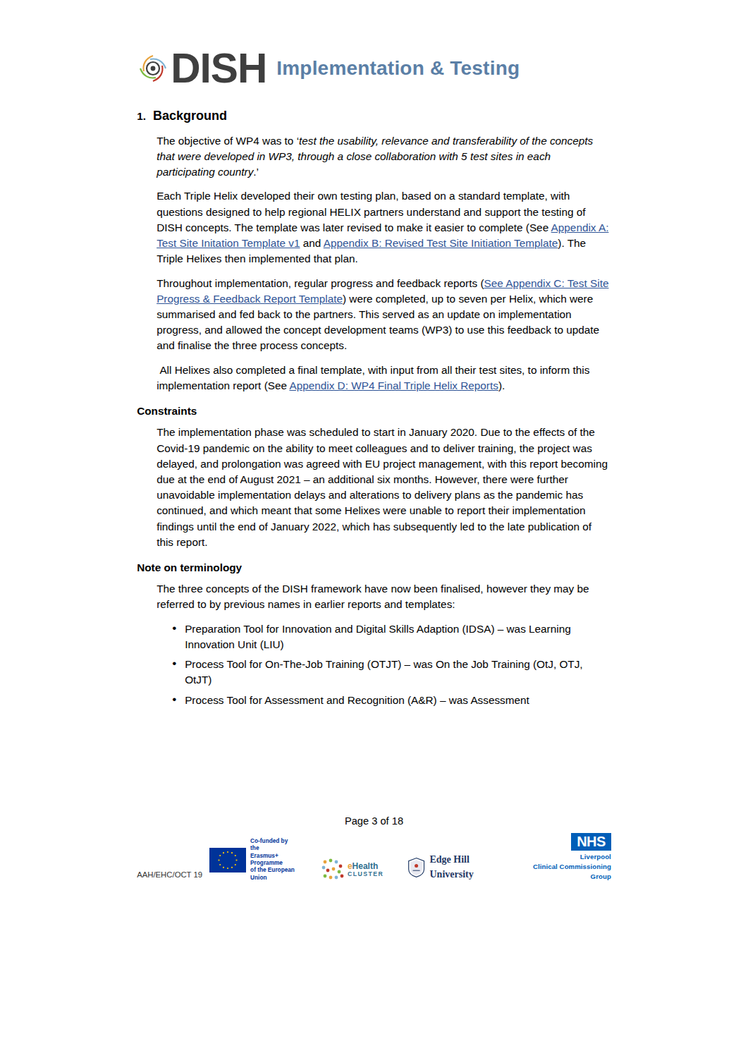DISH
Implementation & Testing
1.
Background
The objective of WP4 was to ‘test the usability, relevance and transferability of the concepts that were developed in WP3, through a close collaboration with 5 test sites in each participating country.’
Each Triple Helix developed their own testing plan, based on a standard template, with questions designed to help regional HELIX partners understand and support the testing of DISH concepts. The template was later revised to make it easier to complete (See Appendix A: Test Site Initation Template v1 and Appendix B: Revised Test Site Initiation Template). The Triple Helixes then implemented that plan.
Throughout implementation, regular progress and feedback reports (See Appendix C: Test Site Progress & Feedback Report Template) were completed, up to seven per Helix, which were summarised and fed back to the partners. This served as an update on implementation progress, and allowed the concept development teams (WP3) to use this feedback to update and finalise the three process concepts.
All Helixes also completed a final template, with input from all their test sites, to inform this implementation report (See Appendix D: WP4 Final Triple Helix Reports).
Constraints
The implementation phase was scheduled to start in January 2020. Due to the effects of the Covid-19 pandemic on the ability to meet colleagues and to deliver training, the project was delayed, and prolongation was agreed with EU project management, with this report becoming due at the end of August 2021 – an additional six months. However, there were further unavoidable implementation delays and alterations to delivery plans as the pandemic has continued, and which meant that some Helixes were unable to report their implementation findings until the end of January 2022, which has subsequently led to the late publication of this report.
Note on terminology
The three concepts of the DISH framework have now been finalised, however they may be referred to by previous names in earlier reports and templates:
Preparation Tool for Innovation and Digital Skills Adaption (IDSA) – was Learning Innovation Unit (LIU)
Process Tool for On-The-Job Training (OTJT) – was On the Job Training (OtJ, OTJ, OtJT)
Process Tool for Assessment and Recognition (A&R) – was Assessment
Page 3 of 18
AAH/EHC/OCT 19
Co-funded by the
Erasmus+ Programme
of the European Union
e Health CLUSTER
Edge Hill University
NHS
Liverpool
Clinical Commissioning Group